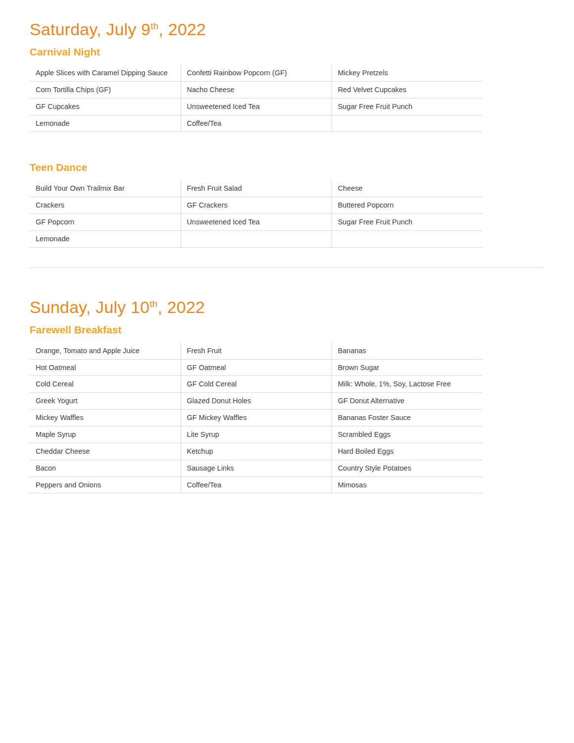Saturday, July 9th, 2022
Carnival Night
| Apple Slices with Caramel Dipping Sauce | Confetti Rainbow Popcorn (GF) | Mickey Pretzels |
| Corn Tortilla Chips (GF) | Nacho Cheese | Red Velvet Cupcakes |
| GF Cupcakes | Unsweetened Iced Tea | Sugar Free Fruit Punch |
| Lemonade | Coffee/Tea | |
Teen Dance
| Build Your Own Trailmix Bar | Fresh Fruit Salad | Cheese |
| Crackers | GF Crackers | Buttered Popcorn |
| GF Popcorn | Unsweetened Iced Tea | Sugar Free Fruit Punch |
| Lemonade | | |
Sunday, July 10th, 2022
Farewell Breakfast
| Orange, Tomato and Apple Juice | Fresh Fruit | Bananas |
| Hot Oatmeal | GF Oatmeal | Brown Sugar |
| Cold Cereal | GF Cold Cereal | Milk: Whole, 1%, Soy, Lactose Free |
| Greek Yogurt | Glazed Donut Holes | GF Donut Alternative |
| Mickey Waffles | GF Mickey Waffles | Bananas Foster Sauce |
| Maple Syrup | Lite Syrup | Scrambled Eggs |
| Cheddar Cheese | Ketchup | Hard Boiled Eggs |
| Bacon | Sausage Links | Country Style Potatoes |
| Peppers and Onions | Coffee/Tea | Mimosas |